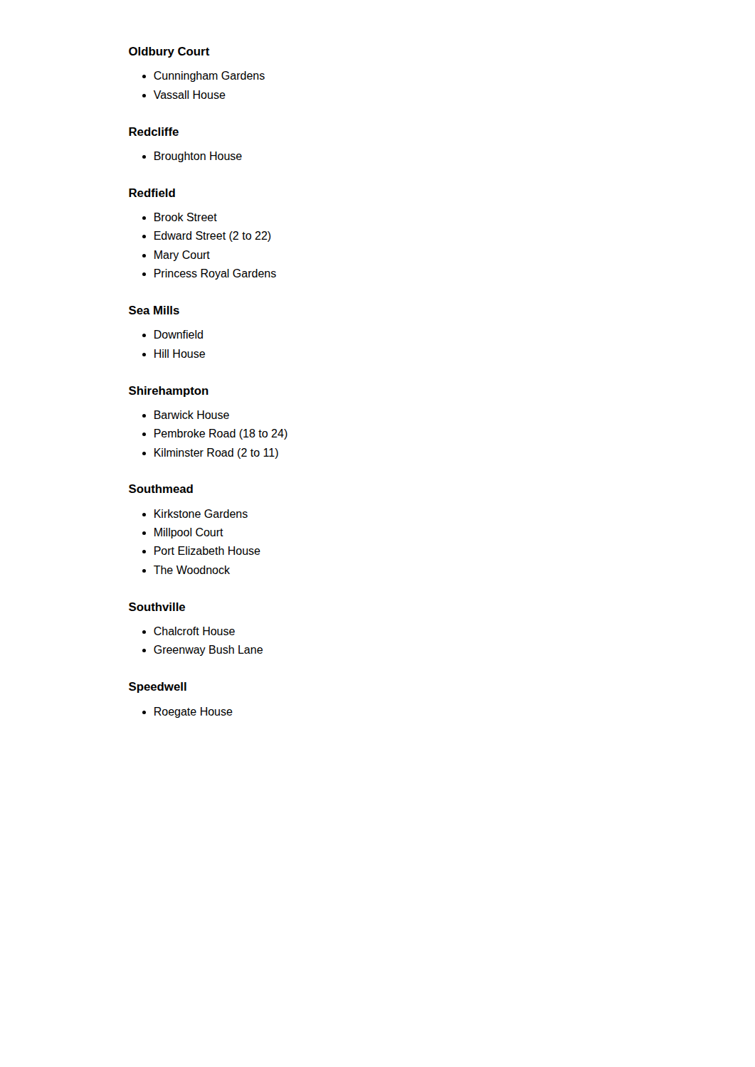Oldbury Court
Cunningham Gardens
Vassall House
Redcliffe
Broughton House
Redfield
Brook Street
Edward Street (2 to 22)
Mary Court
Princess Royal Gardens
Sea Mills
Downfield
Hill House
Shirehampton
Barwick House
Pembroke Road (18 to 24)
Kilminster Road (2 to 11)
Southmead
Kirkstone Gardens
Millpool Court
Port Elizabeth House
The Woodnock
Southville
Chalcroft House
Greenway Bush Lane
Speedwell
Roegate House